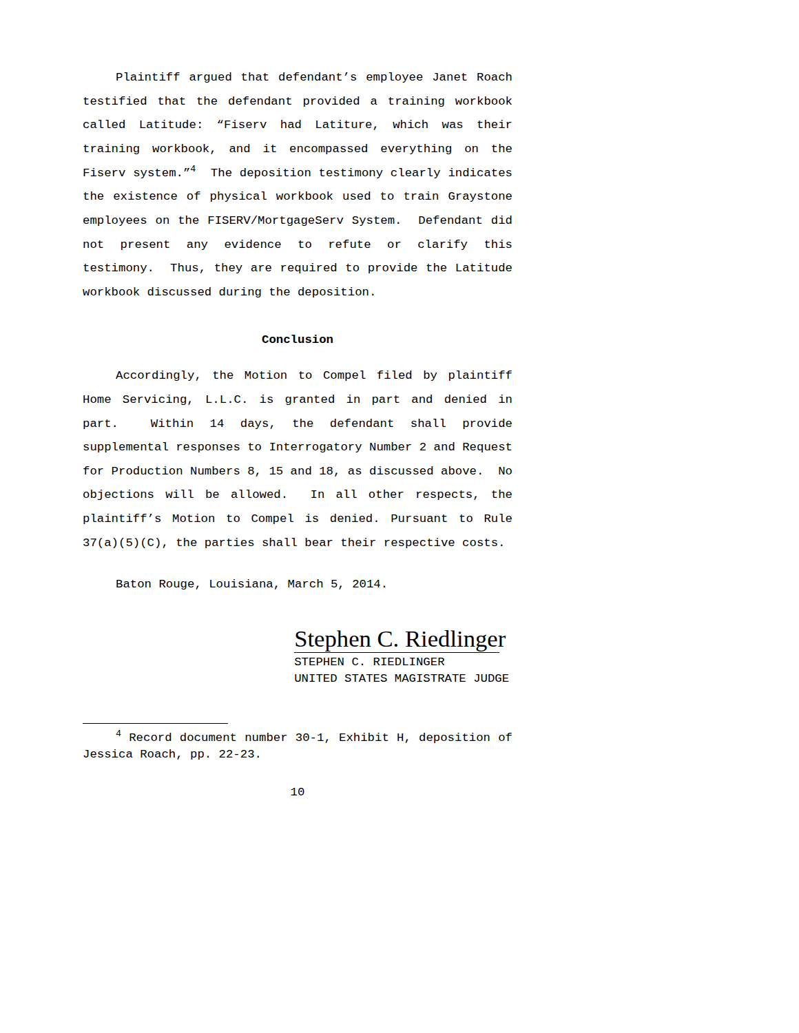Plaintiff argued that defendant’s employee Janet Roach testified that the defendant provided a training workbook called Latitude: “Fiserv had Latiture, which was their training workbook, and it encompassed everything on the Fiserv system.”4 The deposition testimony clearly indicates the existence of physical workbook used to train Graystone employees on the FISERV/MortgageServ System. Defendant did not present any evidence to refute or clarify this testimony. Thus, they are required to provide the Latitude workbook discussed during the deposition.
Conclusion
Accordingly, the Motion to Compel filed by plaintiff Home Servicing, L.L.C. is granted in part and denied in part. Within 14 days, the defendant shall provide supplemental responses to Interrogatory Number 2 and Request for Production Numbers 8, 15 and 18, as discussed above. No objections will be allowed. In all other respects, the plaintiff’s Motion to Compel is denied. Pursuant to Rule 37(a)(5)(C), the parties shall bear their respective costs.
Baton Rouge, Louisiana, March 5, 2014.
Stephen C. Riedlinger
STEPHEN C. RIEDLINGER
UNITED STATES MAGISTRATE JUDGE
4 Record document number 30-1, Exhibit H, deposition of Jessica Roach, pp. 22-23.
10